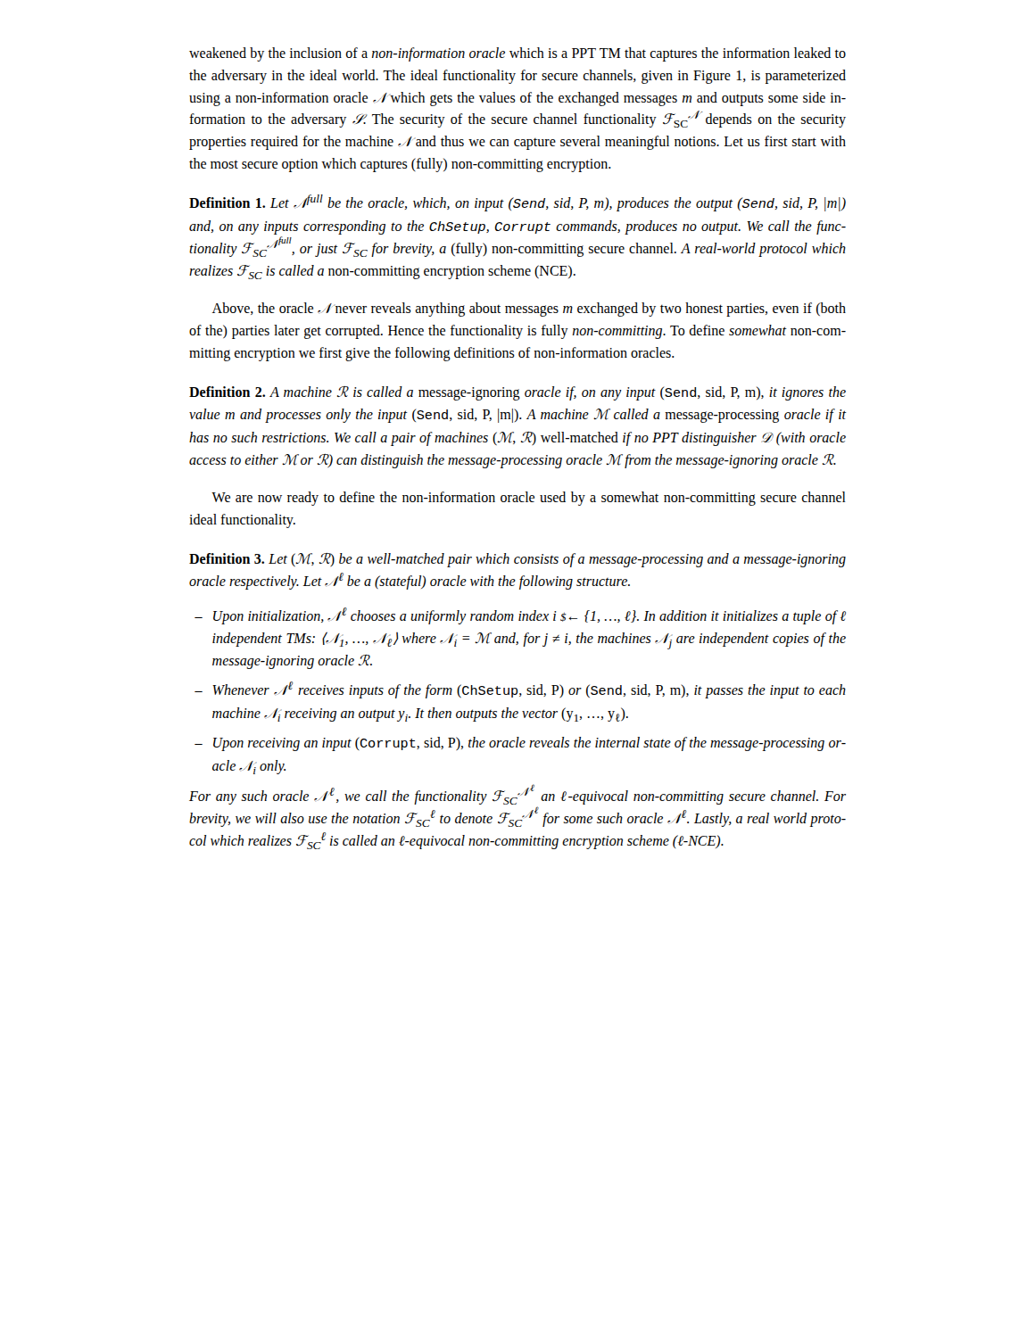weakened by the inclusion of a non-information oracle which is a PPT TM that captures the information leaked to the adversary in the ideal world. The ideal functionality for secure channels, given in Figure 1, is parameterized using a non-information oracle 𝒩 which gets the values of the exchanged messages m and outputs some side information to the adversary 𝒮. The security of the secure channel functionality ℱSC𝒩 depends on the security properties required for the machine 𝒩 and thus we can capture several meaningful notions. Let us first start with the most secure option which captures (fully) non-committing encryption.
Definition 1. Let 𝒩full be the oracle, which, on input (Send, sid, P, m), produces the output (Send, sid, P, |m|) and, on any inputs corresponding to the ChSetup, Corrupt commands, produces no output. We call the functionality ℱSC𝒩full, or just ℱSC for brevity, a (fully) non-committing secure channel. A real-world protocol which realizes ℱSC is called a non-committing encryption scheme (NCE).
Above, the oracle 𝒩 never reveals anything about messages m exchanged by two honest parties, even if (both of the) parties later get corrupted. Hence the functionality is fully non-committing. To define somewhat non-committing encryption we first give the following definitions of non-information oracles.
Definition 2. A machine ℛ is called a message-ignoring oracle if, on any input (Send, sid, P, m), it ignores the value m and processes only the input (Send, sid, P, |m|). A machine ℳ called a message-processing oracle if it has no such restrictions. We call a pair of machines (ℳ, ℛ) well-matched if no PPT distinguisher 𝒟 (with oracle access to either ℳ or ℛ) can distinguish the message-processing oracle ℳ from the message-ignoring oracle ℛ.
We are now ready to define the non-information oracle used by a somewhat non-committing secure channel ideal functionality.
Definition 3. Let (ℳ, ℛ) be a well-matched pair which consists of a message-processing and a message-ignoring oracle respectively. Let 𝒩ℓ be a (stateful) oracle with the following structure.
Upon initialization, 𝒩ℓ chooses a uniformly random index i $← {1, …, ℓ}. In addition it initializes a tuple of ℓ independent TMs: ⟨𝒩1, …, 𝒩ℓ⟩ where 𝒩i = ℳ and, for j ≠ i, the machines 𝒩j are independent copies of the message-ignoring oracle ℛ.
Whenever 𝒩ℓ receives inputs of the form (ChSetup, sid, P) or (Send, sid, P, m), it passes the input to each machine 𝒩i receiving an output yi. It then outputs the vector (y1, …, yℓ).
Upon receiving an input (Corrupt, sid, P), the oracle reveals the internal state of the message-processing oracle 𝒩i only.
For any such oracle 𝒩ℓ, we call the functionality ℱSC𝒩ℓ an ℓ-equivocal non-committing secure channel. For brevity, we will also use the notation ℱSCℓ to denote ℱSC𝒩ℓ for some such oracle 𝒩ℓ. Lastly, a real world protocol which realizes ℱSCℓ is called an ℓ-equivocal non-committing encryption scheme (ℓ-NCE).